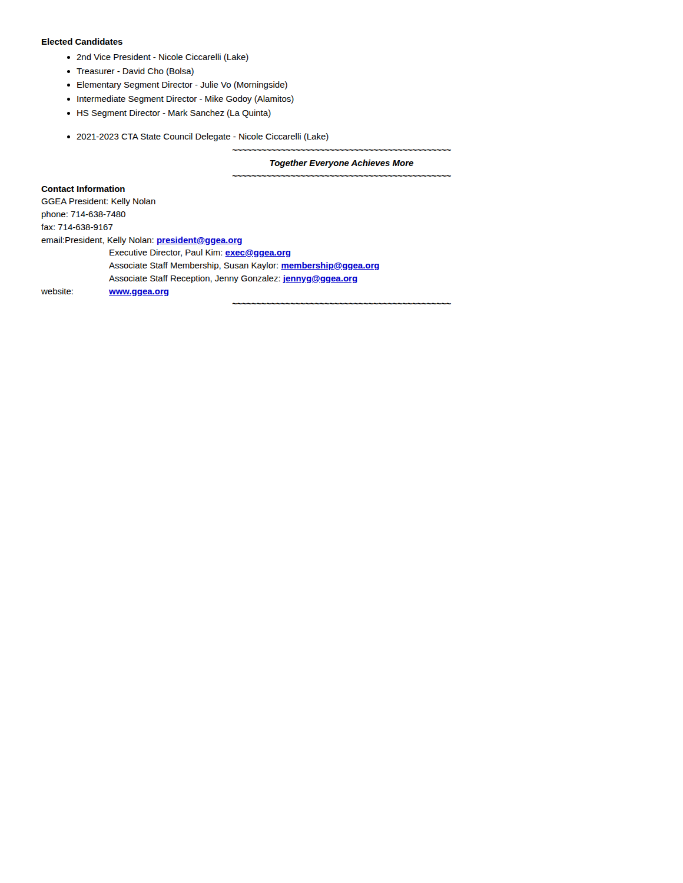Elected Candidates
2nd Vice President - Nicole Ciccarelli (Lake)
Treasurer - David Cho (Bolsa)
Elementary Segment Director - Julie Vo (Morningside)
Intermediate Segment Director - Mike Godoy (Alamitos)
HS Segment Director - Mark Sanchez (La Quinta)
2021-2023 CTA State Council Delegate - Nicole Ciccarelli (Lake)
~~~~~~~~~~~~~~~~~~~~~~~~~~~~~~~~~~~~~~~~~~~~~
Together Everyone Achieves More
~~~~~~~~~~~~~~~~~~~~~~~~~~~~~~~~~~~~~~~~~~~~~
Contact Information
GGEA President: Kelly Nolan
phone: 714-638-7480
fax: 714-638-9167
email:
President, Kelly Nolan: president@ggea.org
Executive Director, Paul Kim: exec@ggea.org
Associate Staff Membership, Susan Kaylor: membership@ggea.org
Associate Staff Reception, Jenny Gonzalez: jennyg@ggea.org
website: www.ggea.org
~~~~~~~~~~~~~~~~~~~~~~~~~~~~~~~~~~~~~~~~~~~~~